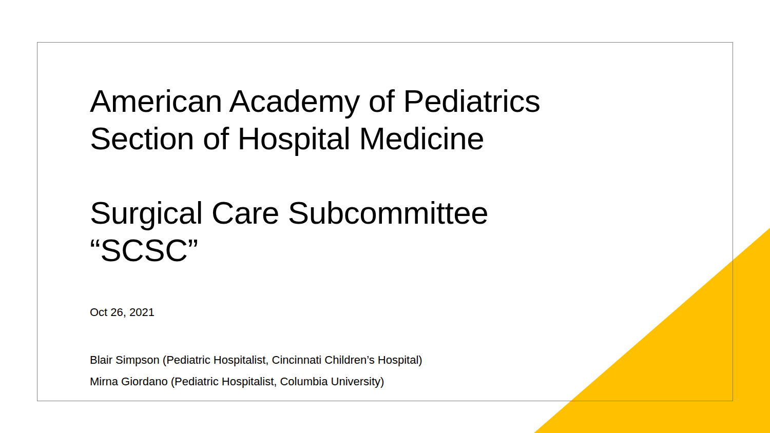American Academy of Pediatrics Section of Hospital Medicine
Surgical Care Subcommittee “SCSC”
Oct 26, 2021
Blair Simpson (Pediatric Hospitalist, Cincinnati Children’s Hospital)
Mirna Giordano (Pediatric Hospitalist, Columbia University)